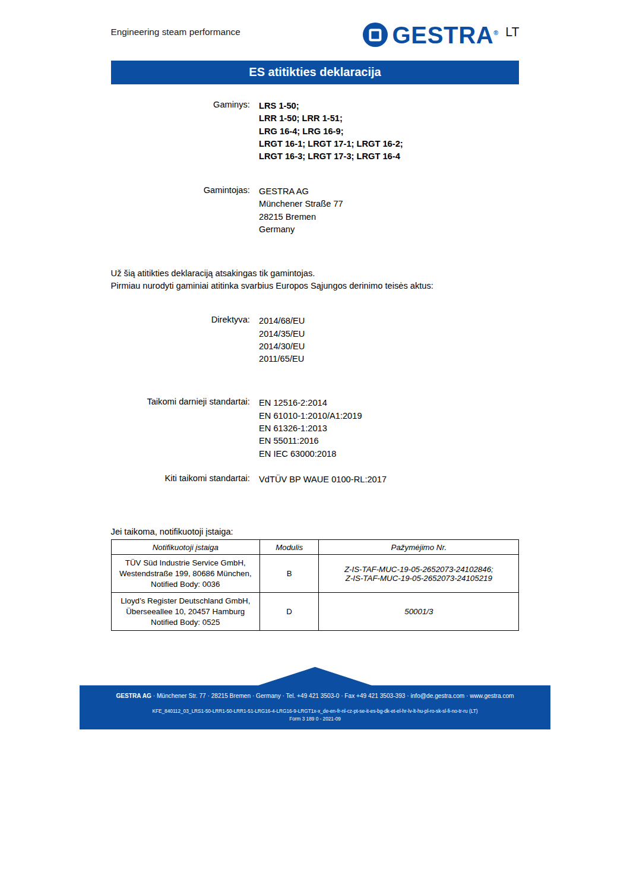Engineering steam performance
GESTRA®
LT
ES atitikties deklaracija
Gaminys:
LRS 1-50;
LRR 1-50; LRR 1-51;
LRG 16-4; LRG 16-9;
LRGT 16-1; LRGT 17-1; LRGT 16-2;
LRGT 16-3; LRGT 17-3; LRGT 16-4
Gamintojas:
GESTRA AG
Münchener Straße 77
28215 Bremen
Germany
Už šią atitikties deklaraciją atsakingas tik gamintojas.
Pirmiau nurodyti gaminiai atitinka svarbius Europos Sąjungos derinimo teisės aktus:
Direktyva:
2014/68/EU
2014/35/EU
2014/30/EU
2011/65/EU
Taikomi darnieji standartai:
EN 12516-2:2014
EN 61010-1:2010/A1:2019
EN 61326-1:2013
EN 55011:2016
EN IEC 63000:2018
Kiti taikomi standartai:
VdTÜV BP WAUE 0100-RL:2017
Jei taikoma, notifikuotoji įstaiga:
| Notifikuotoji įstaiga | Modulis | Pažymėjimo Nr. |
| --- | --- | --- |
| TÜV Süd Industrie Service GmbH, Westendstraße 199, 80686 München, Notified Body: 0036 | B | Z-IS-TAF-MUC-19-05-2652073-24102846; Z-IS-TAF-MUC-19-05-2652073-24105219 |
| Lloyd’s Register Deutschland GmbH, Überseeallee 10, 20457 Hamburg Notified Body: 0525 | D | 50001/3 |
Bremen, 2021-12-14
(Originalų parašą žr. 1 puslapyje)
Dr.-Ing. Danuta Kohne
Head of Engineering
GESTRA AG · Münchener Str. 77 · 28215 Bremen · Germany · Tel. +49 421 3503-0 · Fax +49 421 3503-393 · info@de.gestra.com · www.gestra.com
KFE_840112_03_LRS1-50-LRR1-50-LRR1-51-LRG16-4-LRG16-9-LRGT1x-x_de-en-fr-nl-cz-pt-se-it-es-bg-dk-et-el-hr-lv-lt-hu-pl-ro-sk-sl-fi-no-tr-ru (LT)
Form 3 189 0 - 2021-09